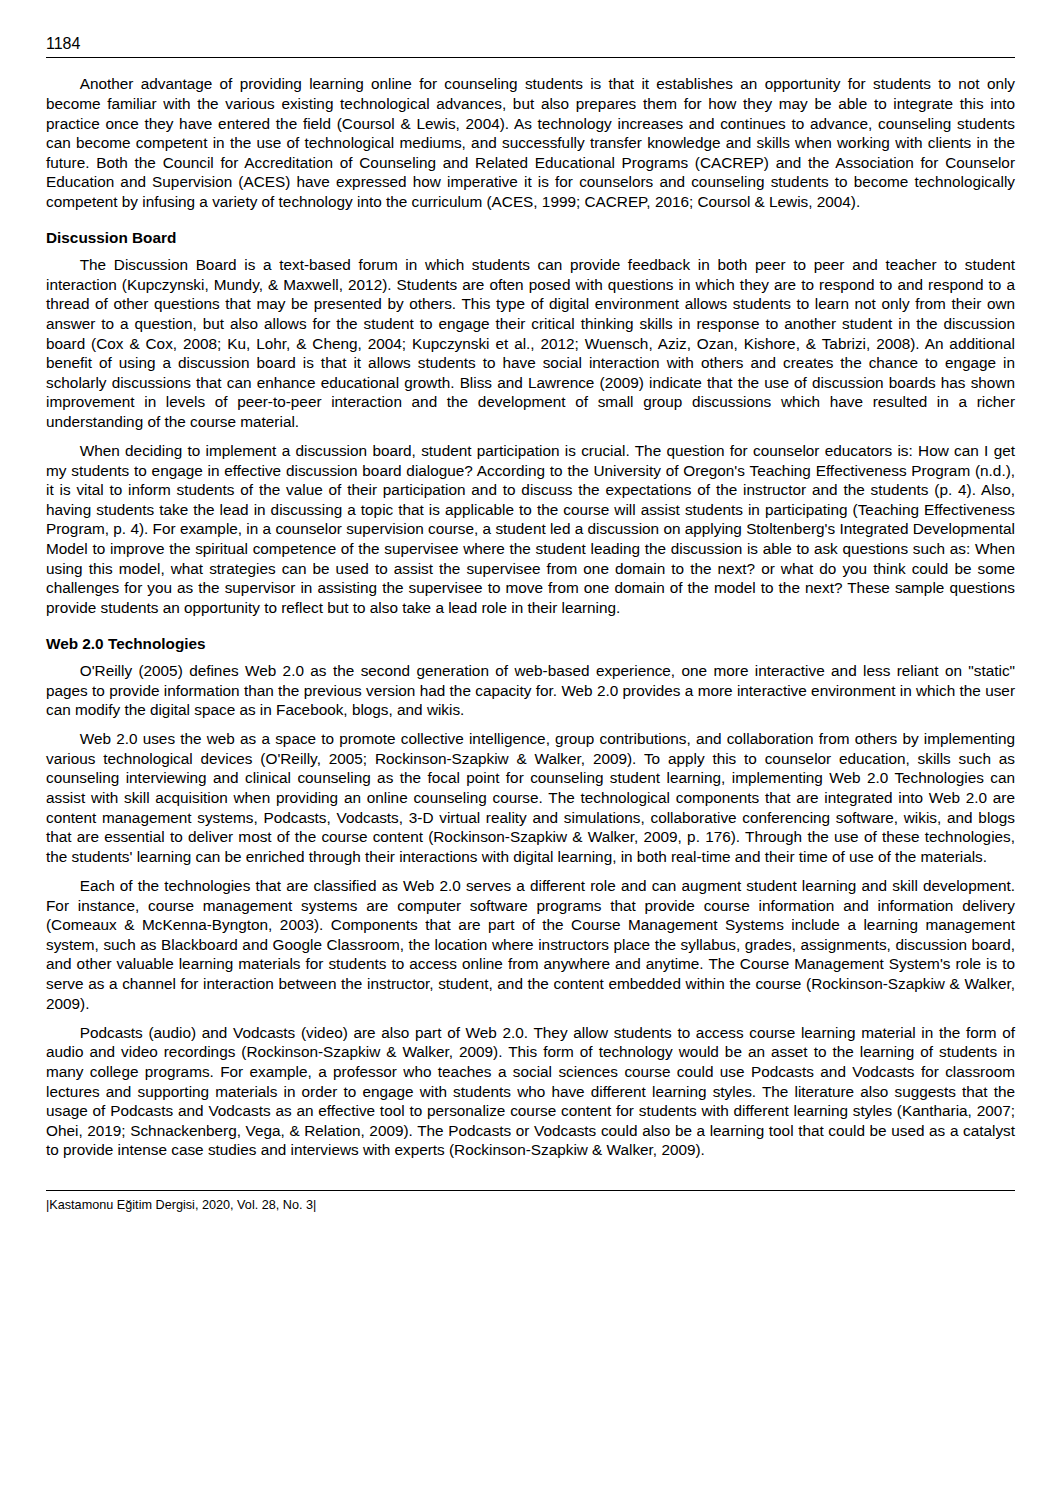1184
Another advantage of providing learning online for counseling students is that it establishes an opportunity for students to not only become familiar with the various existing technological advances, but also prepares them for how they may be able to integrate this into practice once they have entered the field (Coursol & Lewis, 2004). As technology increases and continues to advance, counseling students can become competent in the use of technological mediums, and successfully transfer knowledge and skills when working with clients in the future. Both the Council for Accreditation of Counseling and Related Educational Programs (CACREP) and the Association for Counselor Education and Supervision (ACES) have expressed how imperative it is for counselors and counseling students to become technologically competent by infusing a variety of technology into the curriculum (ACES, 1999; CACREP, 2016; Coursol & Lewis, 2004).
Discussion Board
The Discussion Board is a text-based forum in which students can provide feedback in both peer to peer and teacher to student interaction (Kupczynski, Mundy, & Maxwell, 2012). Students are often posed with questions in which they are to respond to and respond to a thread of other questions that may be presented by others. This type of digital environment allows students to learn not only from their own answer to a question, but also allows for the student to engage their critical thinking skills in response to another student in the discussion board (Cox & Cox, 2008; Ku, Lohr, & Cheng, 2004; Kupczynski et al., 2012; Wuensch, Aziz, Ozan, Kishore, & Tabrizi, 2008). An additional benefit of using a discussion board is that it allows students to have social interaction with others and creates the chance to engage in scholarly discussions that can enhance educational growth. Bliss and Lawrence (2009) indicate that the use of discussion boards has shown improvement in levels of peer-to-peer interaction and the development of small group discussions which have resulted in a richer understanding of the course material.
When deciding to implement a discussion board, student participation is crucial. The question for counselor educators is: How can I get my students to engage in effective discussion board dialogue? According to the University of Oregon's Teaching Effectiveness Program (n.d.), it is vital to inform students of the value of their participation and to discuss the expectations of the instructor and the students (p. 4). Also, having students take the lead in discussing a topic that is applicable to the course will assist students in participating (Teaching Effectiveness Program, p. 4). For example, in a counselor supervision course, a student led a discussion on applying Stoltenberg's Integrated Developmental Model to improve the spiritual competence of the supervisee where the student leading the discussion is able to ask questions such as: When using this model, what strategies can be used to assist the supervisee from one domain to the next? or what do you think could be some challenges for you as the supervisor in assisting the supervisee to move from one domain of the model to the next? These sample questions provide students an opportunity to reflect but to also take a lead role in their learning.
Web 2.0 Technologies
O'Reilly (2005) defines Web 2.0 as the second generation of web-based experience, one more interactive and less reliant on "static" pages to provide information than the previous version had the capacity for. Web 2.0 provides a more interactive environment in which the user can modify the digital space as in Facebook, blogs, and wikis.
Web 2.0 uses the web as a space to promote collective intelligence, group contributions, and collaboration from others by implementing various technological devices (O'Reilly, 2005; Rockinson-Szapkiw & Walker, 2009). To apply this to counselor education, skills such as counseling interviewing and clinical counseling as the focal point for counseling student learning, implementing Web 2.0 Technologies can assist with skill acquisition when providing an online counseling course. The technological components that are integrated into Web 2.0 are content management systems, Podcasts, Vodcasts, 3-D virtual reality and simulations, collaborative conferencing software, wikis, and blogs that are essential to deliver most of the course content (Rockinson-Szapkiw & Walker, 2009, p. 176). Through the use of these technologies, the students' learning can be enriched through their interactions with digital learning, in both real-time and their time of use of the materials.
Each of the technologies that are classified as Web 2.0 serves a different role and can augment student learning and skill development. For instance, course management systems are computer software programs that provide course information and information delivery (Comeaux & McKenna-Byngton, 2003). Components that are part of the Course Management Systems include a learning management system, such as Blackboard and Google Classroom, the location where instructors place the syllabus, grades, assignments, discussion board, and other valuable learning materials for students to access online from anywhere and anytime. The Course Management System's role is to serve as a channel for interaction between the instructor, student, and the content embedded within the course (Rockinson-Szapkiw & Walker, 2009).
Podcasts (audio) and Vodcasts (video) are also part of Web 2.0. They allow students to access course learning material in the form of audio and video recordings (Rockinson-Szapkiw & Walker, 2009). This form of technology would be an asset to the learning of students in many college programs. For example, a professor who teaches a social sciences course could use Podcasts and Vodcasts for classroom lectures and supporting materials in order to engage with students who have different learning styles. The literature also suggests that the usage of Podcasts and Vodcasts as an effective tool to personalize course content for students with different learning styles (Kantharia, 2007; Ohei, 2019; Schnackenberg, Vega, & Relation, 2009). The Podcasts or Vodcasts could also be a learning tool that could be used as a catalyst to provide intense case studies and interviews with experts (Rockinson-Szapkiw & Walker, 2009).
|Kastamonu Eğitim Dergisi, 2020, Vol. 28, No. 3|